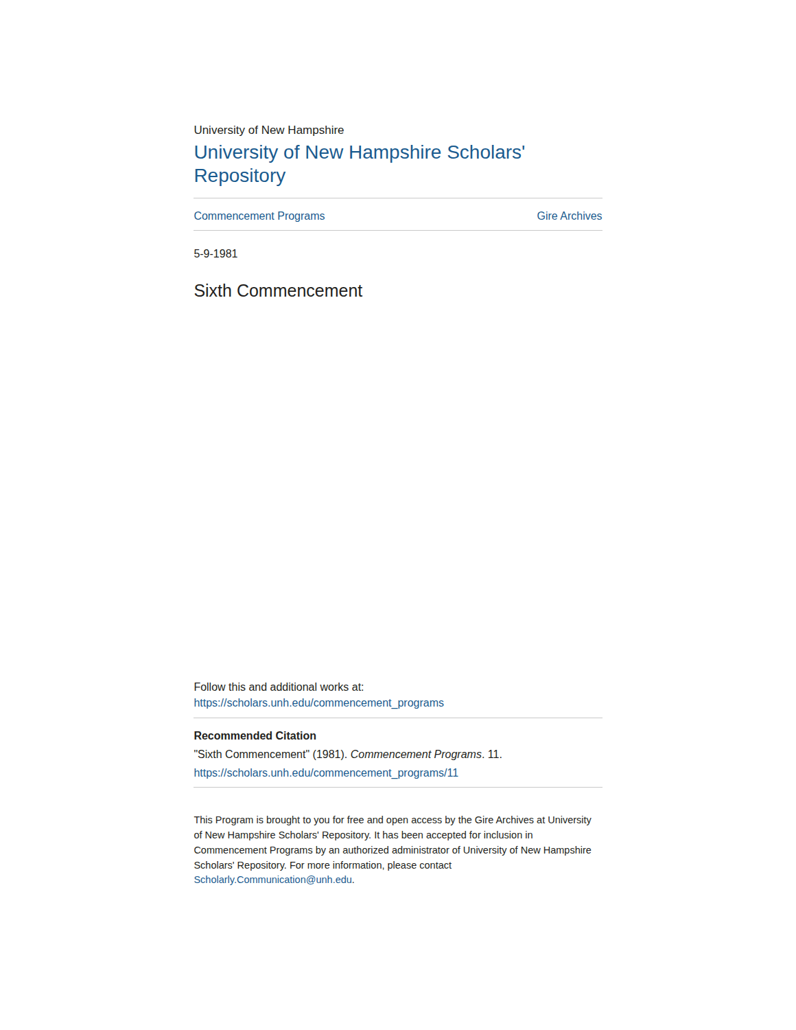University of New Hampshire
University of New Hampshire Scholars' Repository
Commencement Programs Gire Archives
5-9-1981
Sixth Commencement
Follow this and additional works at: https://scholars.unh.edu/commencement_programs
Recommended Citation
"Sixth Commencement" (1981). Commencement Programs. 11.
https://scholars.unh.edu/commencement_programs/11
This Program is brought to you for free and open access by the Gire Archives at University of New Hampshire Scholars' Repository. It has been accepted for inclusion in Commencement Programs by an authorized administrator of University of New Hampshire Scholars' Repository. For more information, please contact Scholarly.Communication@unh.edu.